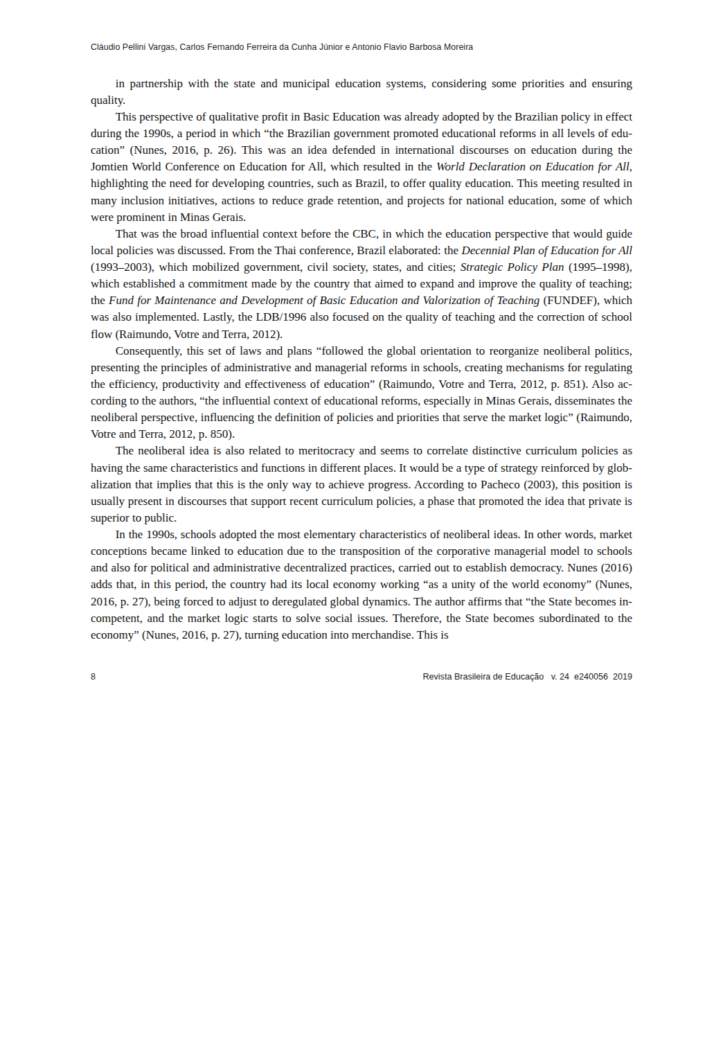Cláudio Pellini Vargas, Carlos Fernando Ferreira da Cunha Júnior e Antonio Flavio Barbosa Moreira
in partnership with the state and municipal education systems, considering some priorities and ensuring quality.
This perspective of qualitative profit in Basic Education was already adopted by the Brazilian policy in effect during the 1990s, a period in which “the Brazilian government promoted educational reforms in all levels of education” (Nunes, 2016, p. 26). This was an idea defended in international discourses on education during the Jomtien World Conference on Education for All, which resulted in the World Declaration on Education for All, highlighting the need for developing countries, such as Brazil, to offer quality education. This meeting resulted in many inclusion initiatives, actions to reduce grade retention, and projects for national education, some of which were prominent in Minas Gerais.
That was the broad influential context before the CBC, in which the education perspective that would guide local policies was discussed. From the Thai conference, Brazil elaborated: the Decennial Plan of Education for All (1993–2003), which mobilized government, civil society, states, and cities; Strategic Policy Plan (1995–1998), which established a commitment made by the country that aimed to expand and improve the quality of teaching; the Fund for Maintenance and Development of Basic Education and Valorization of Teaching (FUNDEF), which was also implemented. Lastly, the LDB/1996 also focused on the quality of teaching and the correction of school flow (Raimundo, Votre and Terra, 2012).
Consequently, this set of laws and plans “followed the global orientation to reorganize neoliberal politics, presenting the principles of administrative and managerial reforms in schools, creating mechanisms for regulating the efficiency, productivity and effectiveness of education” (Raimundo, Votre and Terra, 2012, p. 851). Also according to the authors, “the influential context of educational reforms, especially in Minas Gerais, disseminates the neoliberal perspective, influencing the definition of policies and priorities that serve the market logic” (Raimundo, Votre and Terra, 2012, p. 850).
The neoliberal idea is also related to meritocracy and seems to correlate distinctive curriculum policies as having the same characteristics and functions in different places. It would be a type of strategy reinforced by globalization that implies that this is the only way to achieve progress. According to Pacheco (2003), this position is usually present in discourses that support recent curriculum policies, a phase that promoted the idea that private is superior to public.
In the 1990s, schools adopted the most elementary characteristics of neoliberal ideas. In other words, market conceptions became linked to education due to the transposition of the corporative managerial model to schools and also for political and administrative decentralized practices, carried out to establish democracy. Nunes (2016) adds that, in this period, the country had its local economy working “as a unity of the world economy” (Nunes, 2016, p. 27), being forced to adjust to deregulated global dynamics. The author affirms that “the State becomes incompetent, and the market logic starts to solve social issues. Therefore, the State becomes subordinated to the economy” (Nunes, 2016, p. 27), turning education into merchandise. This is
8 Revista Brasileira de Educação v. 24 e240056 2019